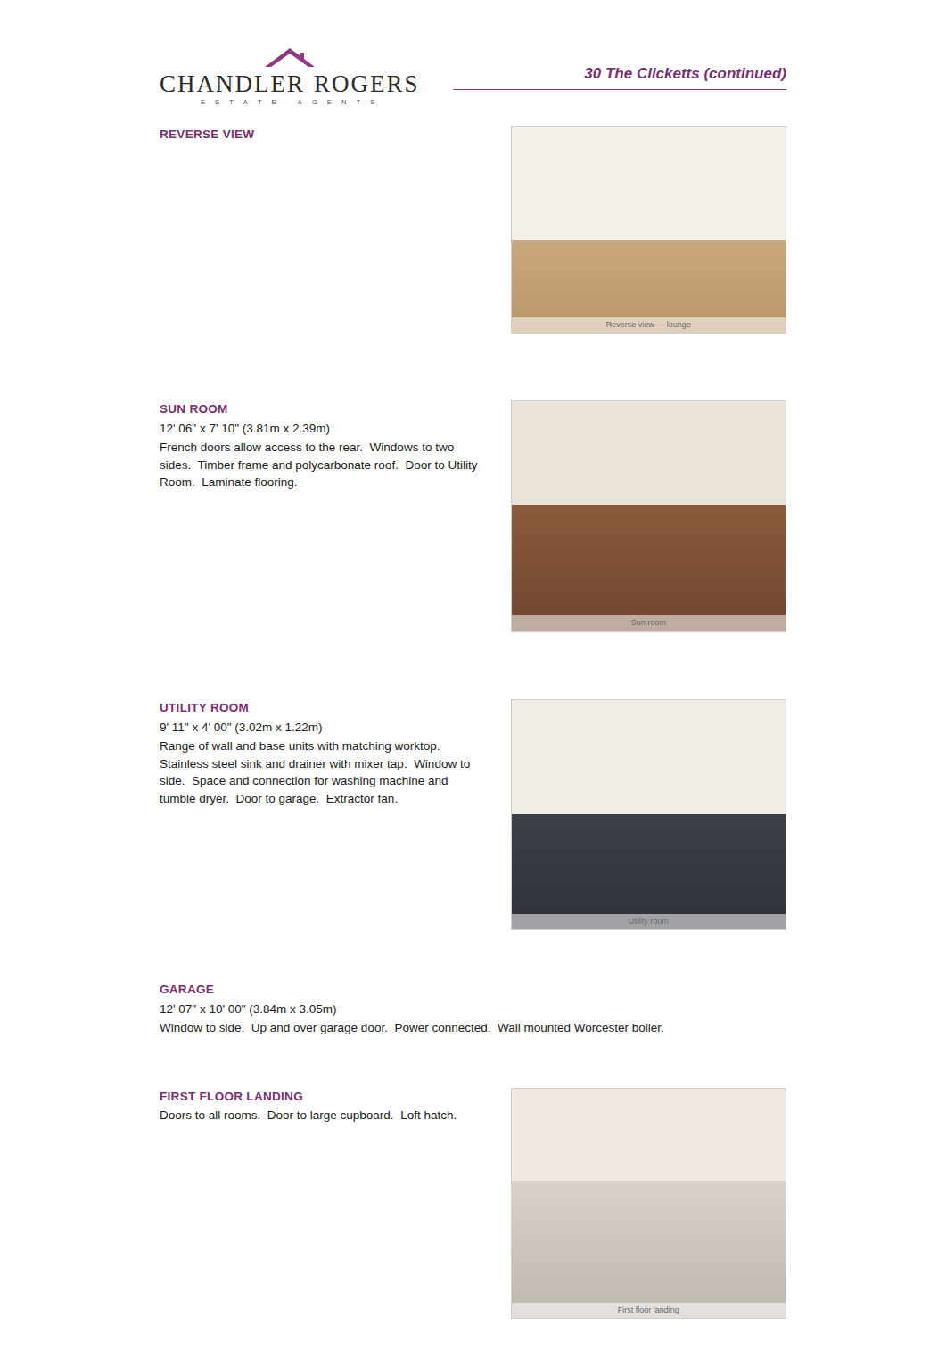CHANDLER ROGERS
E S T A T E A G E N T S
30 The Clicketts (continued)
REVERSE VIEW
Reverse view — lounge
SUN ROOM
12' 06" x 7' 10" (3.81m x 2.39m)
French doors allow access to the rear. Windows to two sides. Timber frame and polycarbonate roof. Door to Utility Room. Laminate flooring.
Sun room
UTILITY ROOM
9' 11" x 4' 00" (3.02m x 1.22m)
Range of wall and base units with matching worktop. Stainless steel sink and drainer with mixer tap. Window to side. Space and connection for washing machine and tumble dryer. Door to garage. Extractor fan.
Utility room
GARAGE
12' 07" x 10' 00" (3.84m x 3.05m)
Window to side. Up and over garage door. Power connected. Wall mounted Worcester boiler.
FIRST FLOOR LANDING
Doors to all rooms. Door to large cupboard. Loft hatch.
First floor landing